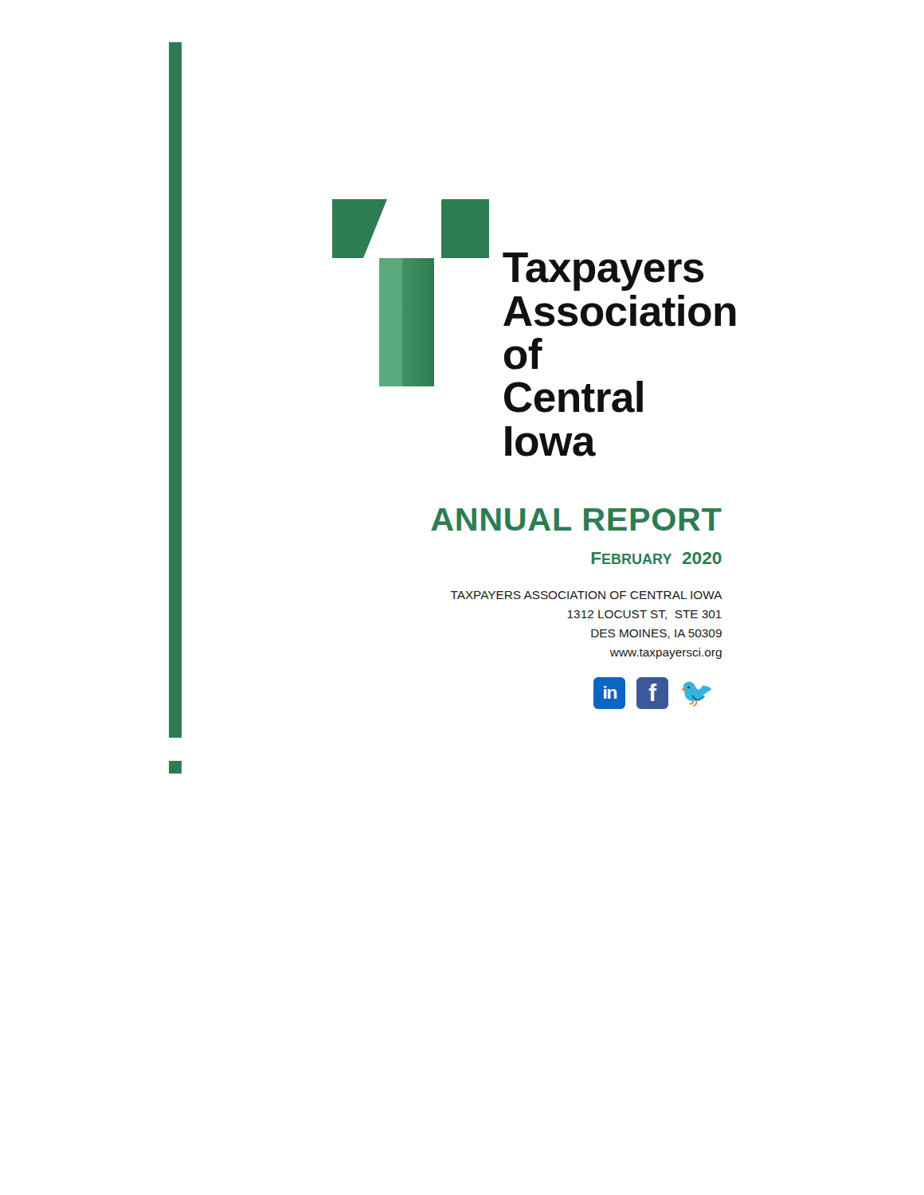Taxpayers
Association of
Central Iowa
ANNUAL REPORT
FEBRUARY 2020
TAXPAYERS ASSOCIATION OF CENTRAL IOWA
1312 LOCUST ST, STE 301
DES MOINES, IA 50309
www.taxpayersci.org
in f 🐦